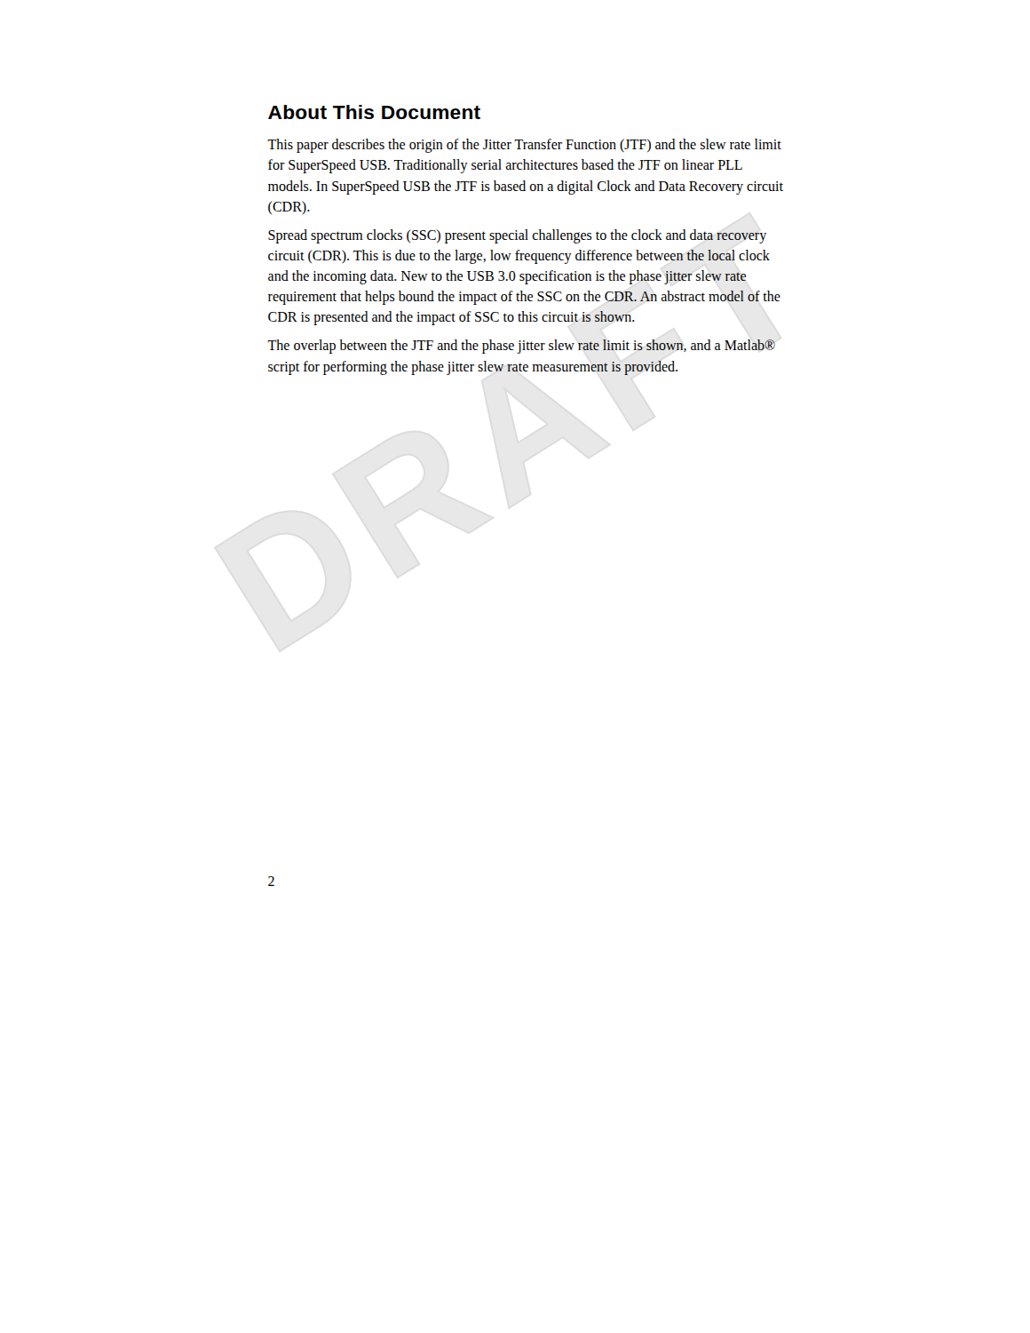DRAFT
About This Document
This paper describes the origin of the Jitter Transfer Function (JTF) and the slew rate limit for SuperSpeed USB. Traditionally serial architectures based the JTF on linear PLL models. In SuperSpeed USB the JTF is based on a digital Clock and Data Recovery circuit (CDR).
Spread spectrum clocks (SSC) present special challenges to the clock and data recovery circuit (CDR). This is due to the large, low frequency difference between the local clock and the incoming data. New to the USB 3.0 specification is the phase jitter slew rate requirement that helps bound the impact of the SSC on the CDR. An abstract model of the CDR is presented and the impact of SSC to this circuit is shown.
The overlap between the JTF and the phase jitter slew rate limit is shown, and a Matlab® script for performing the phase jitter slew rate measurement is provided.
2